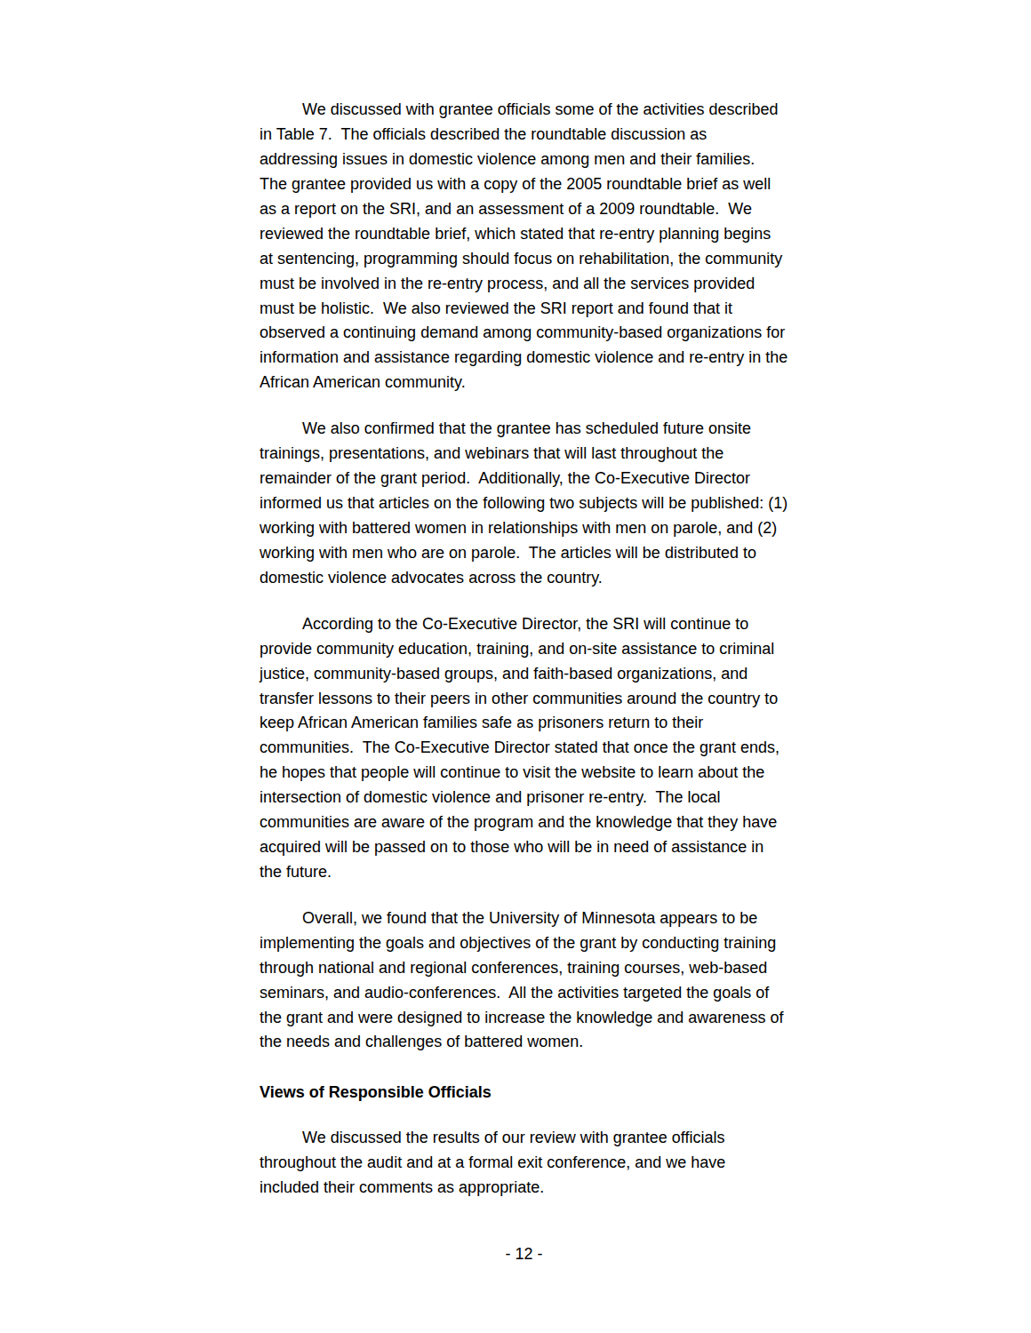We discussed with grantee officials some of the activities described in Table 7. The officials described the roundtable discussion as addressing issues in domestic violence among men and their families. The grantee provided us with a copy of the 2005 roundtable brief as well as a report on the SRI, and an assessment of a 2009 roundtable. We reviewed the roundtable brief, which stated that re-entry planning begins at sentencing, programming should focus on rehabilitation, the community must be involved in the re-entry process, and all the services provided must be holistic. We also reviewed the SRI report and found that it observed a continuing demand among community-based organizations for information and assistance regarding domestic violence and re-entry in the African American community.
We also confirmed that the grantee has scheduled future onsite trainings, presentations, and webinars that will last throughout the remainder of the grant period. Additionally, the Co-Executive Director informed us that articles on the following two subjects will be published: (1) working with battered women in relationships with men on parole, and (2) working with men who are on parole. The articles will be distributed to domestic violence advocates across the country.
According to the Co-Executive Director, the SRI will continue to provide community education, training, and on-site assistance to criminal justice, community-based groups, and faith-based organizations, and transfer lessons to their peers in other communities around the country to keep African American families safe as prisoners return to their communities. The Co-Executive Director stated that once the grant ends, he hopes that people will continue to visit the website to learn about the intersection of domestic violence and prisoner re-entry. The local communities are aware of the program and the knowledge that they have acquired will be passed on to those who will be in need of assistance in the future.
Overall, we found that the University of Minnesota appears to be implementing the goals and objectives of the grant by conducting training through national and regional conferences, training courses, web-based seminars, and audio-conferences. All the activities targeted the goals of the grant and were designed to increase the knowledge and awareness of the needs and challenges of battered women.
Views of Responsible Officials
We discussed the results of our review with grantee officials throughout the audit and at a formal exit conference, and we have included their comments as appropriate.
- 12 -